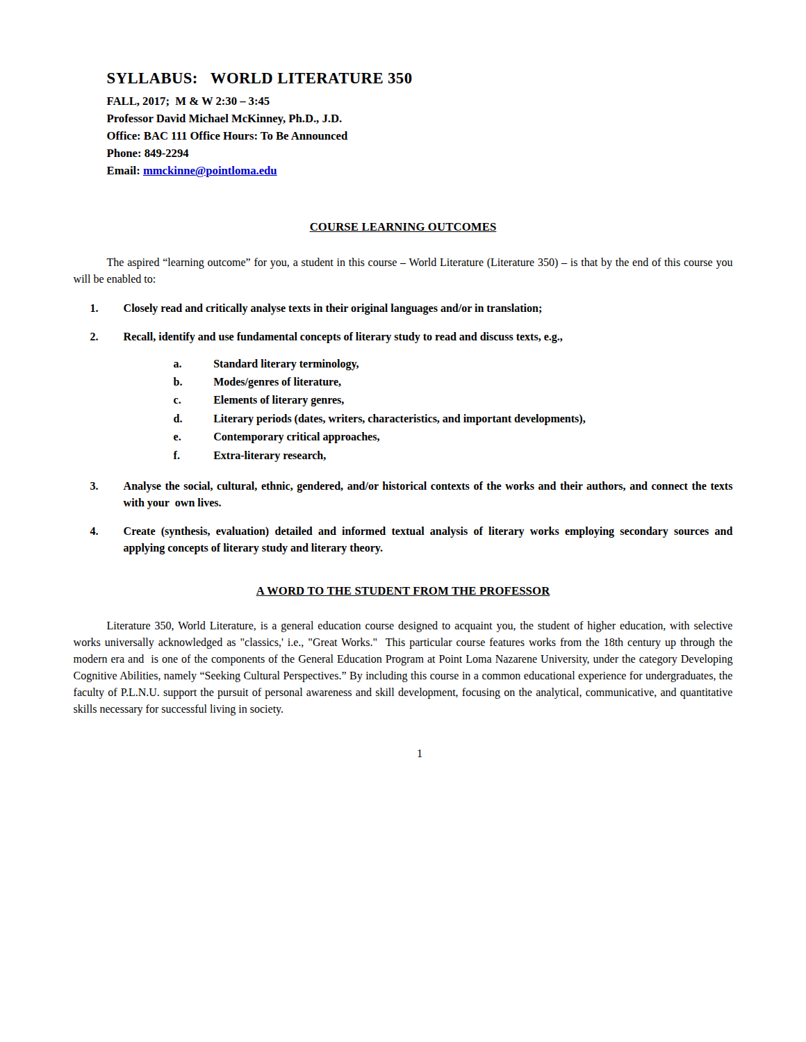SYLLABUS: WORLD LITERATURE 350
FALL, 2017; M & W 2:30 – 3:45
Professor David Michael McKinney, Ph.D., J.D.
Office: BAC 111 Office Hours: To Be Announced
Phone: 849-2294
Email: mmckinne@pointloma.edu
COURSE LEARNING OUTCOMES
The aspired “learning outcome” for you, a student in this course – World Literature (Literature 350) – is that by the end of this course you will be enabled to:
Closely read and critically analyse texts in their original languages and/or in translation;
Recall, identify and use fundamental concepts of literary study to read and discuss texts, e.g.,
| a. | Standard literary terminology, |
| b. | Modes/genres of literature, |
| c. | Elements of literary genres, |
| d. | Literary periods (dates, writers, characteristics, and important developments), |
| e. | Contemporary critical approaches, |
| f. | Extra-literary research, |
Analyse the social, cultural, ethnic, gendered, and/or historical contexts of the works and their authors, and connect the texts with your own lives.
Create (synthesis, evaluation) detailed and informed textual analysis of literary works employing secondary sources and applying concepts of literary study and literary theory.
A WORD TO THE STUDENT FROM THE PROFESSOR
Literature 350, World Literature, is a general education course designed to acquaint you, the student of higher education, with selective works universally acknowledged as "classics,' i.e., "Great Works." This particular course features works from the 18th century up through the modern era and is one of the components of the General Education Program at Point Loma Nazarene University, under the category Developing Cognitive Abilities, namely “Seeking Cultural Perspectives.” By including this course in a common educational experience for undergraduates, the faculty of P.L.N.U. support the pursuit of personal awareness and skill development, focusing on the analytical, communicative, and quantitative skills necessary for successful living in society.
1